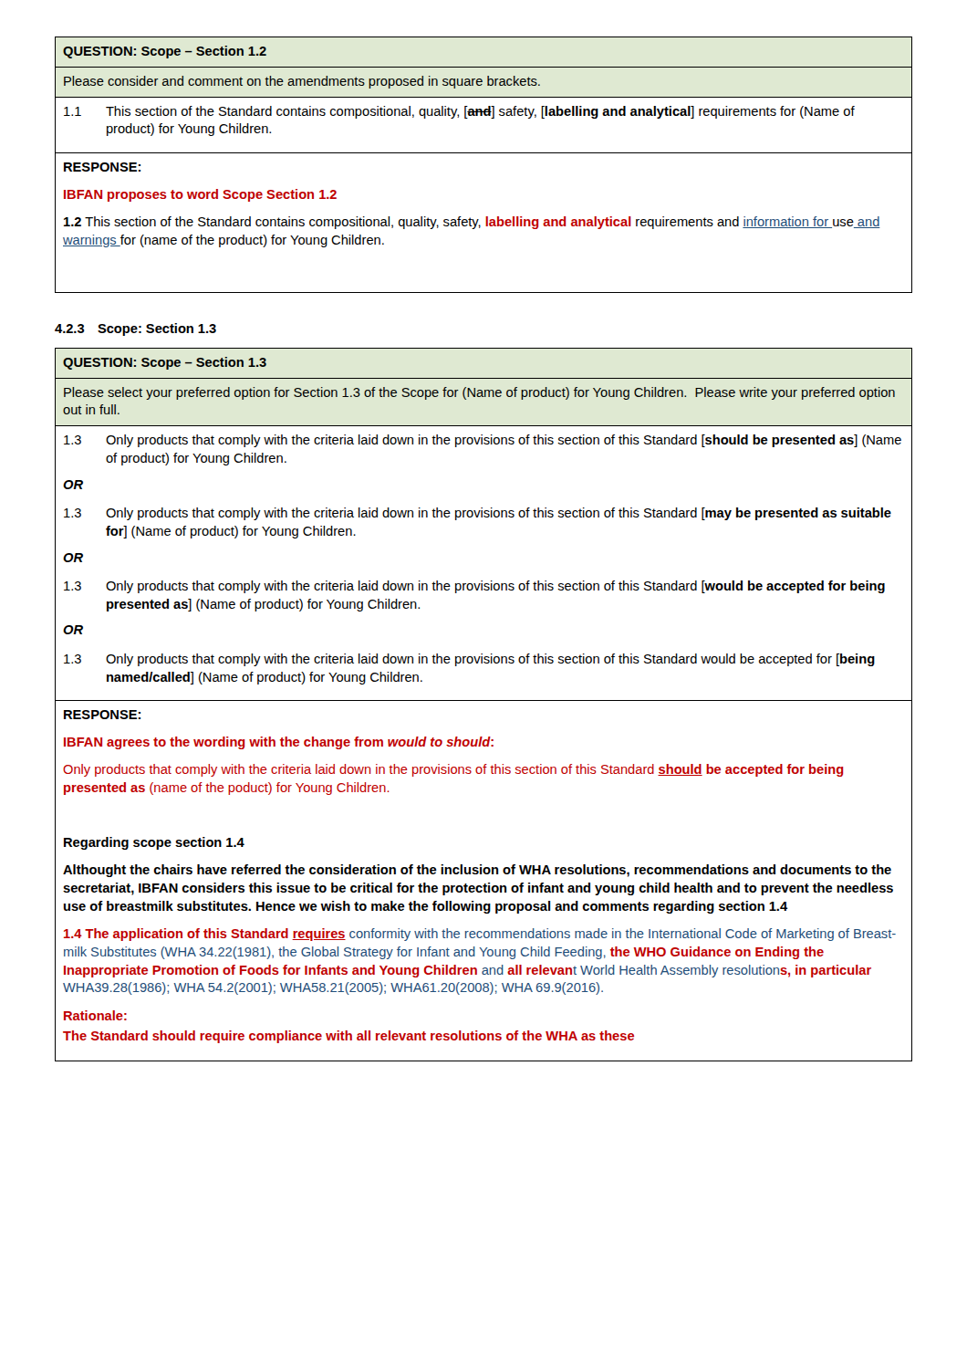| QUESTION: Scope – Section 1.2 |
| Please consider and comment on the amendments proposed in square brackets. |
| 1.1 This section of the Standard contains compositional, quality, [ and ] safety, [ labelling and analytical ] requirements for (Name of product) for Young Children. |
| RESPONSE: IBFAN proposes to word Scope Section 1.2 1.2 This section of the Standard contains compositional, quality, safety, labelling and analytical requirements and information for use and warnings for (name of the product) for Young Children. |
4.2.3 Scope: Section 1.3
| QUESTION: Scope – Section 1.3 |
| Please select your preferred option for Section 1.3 of the Scope for (Name of product) for Young Children. Please write your preferred option out in full. |
| 1.3 Only products that comply with the criteria laid down in the provisions of this section of this Standard [ should be presented as ] (Name of product) for Young Children. OR 1.3 Only products that comply with the criteria laid down in the provisions of this section of this Standard [ may be presented as suitable for ] (Name of product) for Young Children. OR 1.3 Only products that comply with the criteria laid down in the provisions of this section of this Standard [ would be accepted for being presented as ] (Name of product) for Young Children. OR 1.3 Only products that comply with the criteria laid down in the provisions of this section of this Standard would be accepted for [ being named/called ] (Name of product) for Young Children. |
| RESPONSE: IBFAN agrees to the wording with the change from would to should : Only products that comply with the criteria laid down in the provisions of this section of this Standard should be accepted for being presented as (name of the poduct) for Young Children. Regarding scope section 1.4 Althought the chairs have referred the consideration of the inclusion of WHA resolutions, recommendations and documents to the secretariat, IBFAN considers this issue to be critical for the protection of infant and young child health and to prevent the needless use of breastmilk substitutes. Hence we wish to make the following proposal and comments regarding section 1.4 1.4 The application of this Standard requires conformity with the recommendations made in the International Code of Marketing of Breast-milk Substitutes (WHA 34.22(1981), the Global Strategy for Infant and Young Child Feeding, the WHO Guidance on Ending the Inappropriate Promotion of Foods for Infants and Young Children and all relevan t World Health Assembly resolution s, in particular WHA39.28(1986); WHA 54.2(2001); WHA58.21(2005); WHA61.20(2008); WHA 69.9(2016). Rationale: The Standard should require compliance with all relevant resolutions of the WHA as these |